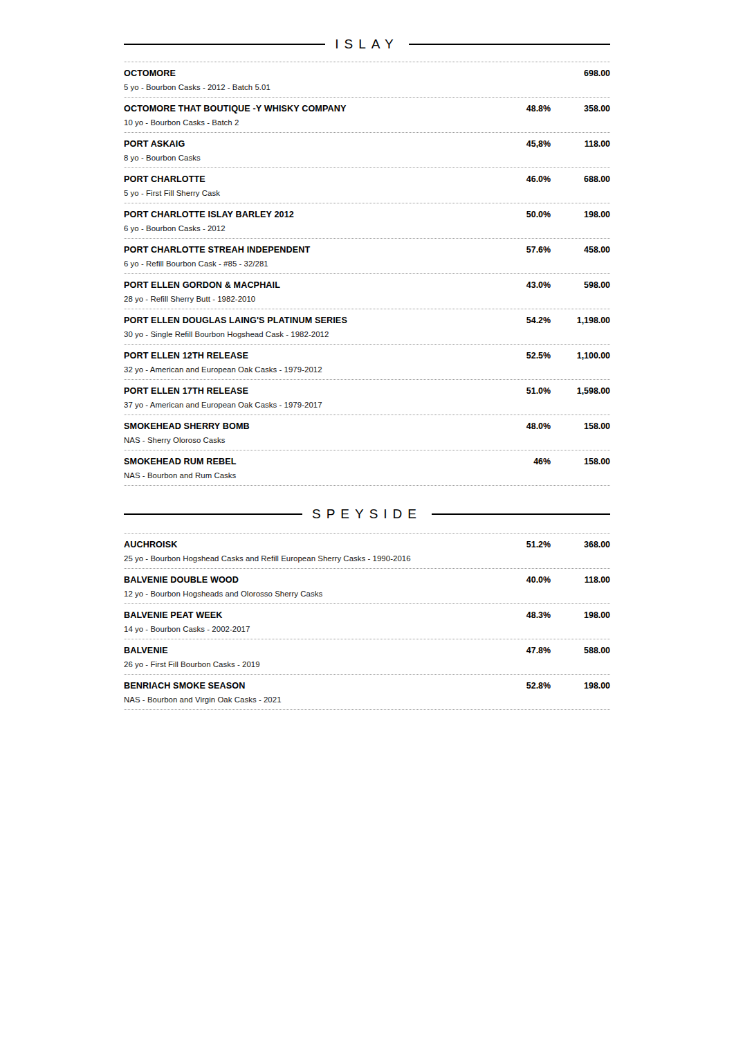Islay
Octomore
698.00
5 yo - Bourbon Casks - 2012 - Batch 5.01
Octomore That Boutique -Y Whisky Company
48.8%
358.00
10 yo - Bourbon Casks - Batch 2
Port Askaig
45,8%
118.00
8 yo - Bourbon Casks
Port Charlotte
46.0%
688.00
5 yo - First Fill Sherry Cask
Port Charlotte Islay Barley 2012
50.0%
198.00
6 yo - Bourbon Casks - 2012
Port Charlotte Streah Independent
57.6%
458.00
6 yo - Refill Bourbon Cask - #85 - 32/281
Port Ellen Gordon & Macphail
43.0%
598.00
28 yo - Refill Sherry Butt - 1982-2010
Port Ellen Douglas Laing's Platinum Series
54.2%
1,198.00
30 yo - Single Refill Bourbon Hogshead Cask - 1982-2012
Port Ellen 12th Release
52.5%
1,100.00
32 yo - American and European Oak Casks - 1979-2012
Port Ellen 17th Release
51.0%
1,598.00
37 yo - American and European Oak Casks - 1979-2017
Smokehead Sherry Bomb
48.0%
158.00
NAS - Sherry Oloroso Casks
Smokehead Rum Rebel
46%
158.00
NAS - Bourbon and Rum Casks
Speyside
Auchroisk
51.2%
368.00
25 yo - Bourbon Hogshead Casks and Refill European Sherry Casks - 1990-2016
Balvenie Double Wood
40.0%
118.00
12 yo - Bourbon Hogsheads and Olorosso Sherry Casks
Balvenie Peat Week
48.3%
198.00
14 yo - Bourbon Casks - 2002-2017
Balvenie
47.8%
588.00
26 yo - First Fill Bourbon Casks - 2019
Benriach Smoke Season
52.8%
198.00
NAS - Bourbon and Virgin Oak Casks - 2021